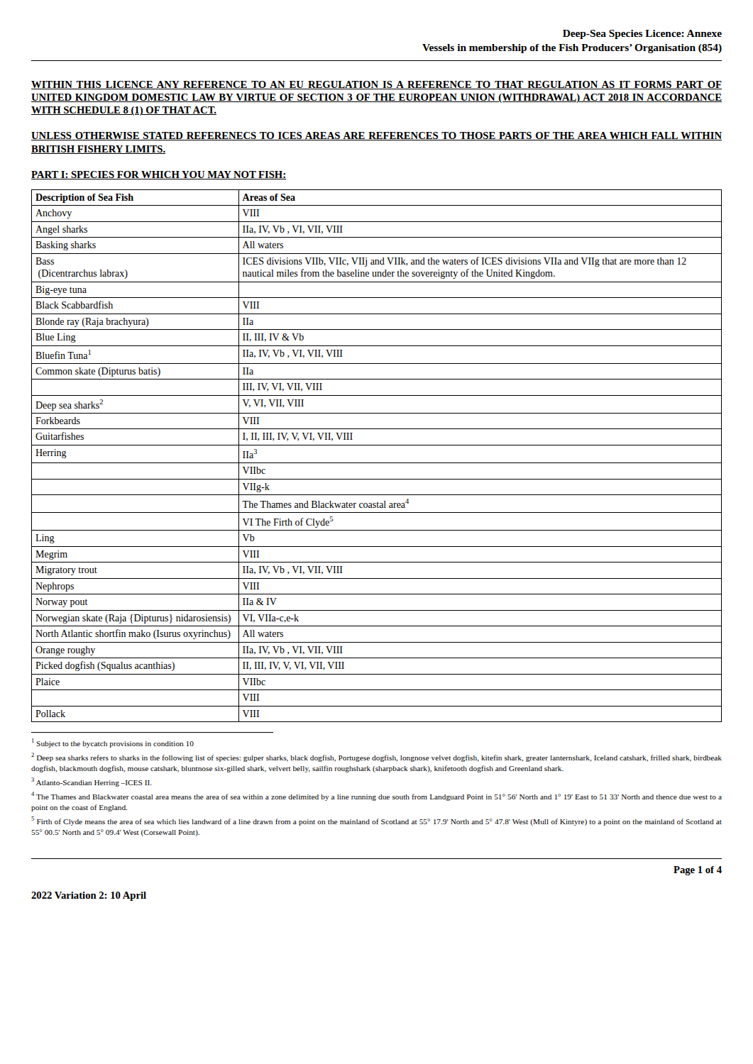Deep-Sea Species Licence: Annexe
Vessels in membership of the Fish Producers’ Organisation (854)
WITHIN THIS LICENCE ANY REFERENCE TO AN EU REGULATION IS A REFERENCE TO THAT REGULATION AS IT FORMS PART OF UNITED KINGDOM DOMESTIC LAW BY VIRTUE OF SECTION 3 OF THE EUROPEAN UNION (WITHDRAWAL) ACT 2018 IN ACCORDANCE WITH SCHEDULE 8 (1) OF THAT ACT.
UNLESS OTHERWISE STATED REFERENECS TO ICES AREAS ARE REFERENCES TO THOSE PARTS OF THE AREA WHICH FALL WITHIN BRITISH FISHERY LIMITS.
PART I: SPECIES FOR WHICH YOU MAY NOT FISH:
| Description of Sea Fish | Areas of Sea |
| --- | --- |
| Anchovy | VIII |
| Angel sharks | IIa, IV, Vb , VI, VII, VIII |
| Basking sharks | All waters |
| Bass (Dicentrarchus labrax) | ICES divisions VIIb, VIIc, VIIj and VIIk, and the waters of ICES divisions VIIa and VIIg that are more than 12 nautical miles from the baseline under the sovereignty of the United Kingdom. |
| Big-eye tuna | |
| Black Scabbardfish | VIII |
| Blonde ray (Raja brachyura) | IIa |
| Blue Ling | II, III, IV & Vb |
| Bluefin Tuna 1 | IIa, IV, Vb , VI, VII, VIII |
| Common skate (Dipturus batis) | IIa |
| | III, IV, VI, VII, VIII |
| Deep sea sharks 2 | V, VI, VII, VIII |
| Forkbeards | VIII |
| Guitarfishes | I, II, III, IV, V, VI, VII, VIII |
| Herring | IIa 3 |
| | VIIbc |
| | VIIg-k |
| | The Thames and Blackwater coastal area 4 |
| | VI The Firth of Clyde 5 |
| Ling | Vb |
| Megrim | VIII |
| Migratory trout | IIa, IV, Vb , VI, VII, VIII |
| Nephrops | VIII |
| Norway pout | IIa & IV |
| Norwegian skate (Raja {Dipturus} nidarosiensis) | VI, VIIa-c,e-k |
| North Atlantic shortfin mako (Isurus oxyrinchus) | All waters |
| Orange roughy | IIa, IV, Vb , VI, VII, VIII |
| Picked dogfish (Squalus acanthias) | II, III, IV, V, VI, VII, VIII |
| Plaice | VIIbc |
| | VIII |
| Pollack | VIII |
1 Subject to the bycatch provisions in condition 10
2 Deep sea sharks refers to sharks in the following list of species: gulper sharks, black dogfish, Portugese dogfish, longnose velvet dogfish, kitefin shark, greater lanternshark, Iceland catshark, frilled shark, birdbeak dogfish, blackmouth dogfish, mouse catshark, bluntnose six-gilled shark, velvert belly, sailfin roughshark (sharpback shark), knifetooth dogfish and Greenland shark.
3 Atlanto-Scandian Herring –ICES II.
4 The Thames and Blackwater coastal area means the area of sea within a zone delimited by a line running due south from Landguard Point in 51° 56' North and 1° 19' East to 51 33' North and thence due west to a point on the coast of England.
5 Firth of Clyde means the area of sea which lies landward of a line drawn from a point on the mainland of Scotland at 55° 17.9' North and 5° 47.8' West (Mull of Kintyre) to a point on the mainland of Scotland at 55° 00.5' North and 5° 09.4' West (Corsewall Point).
Page 1 of 4
2022 Variation 2: 10 April